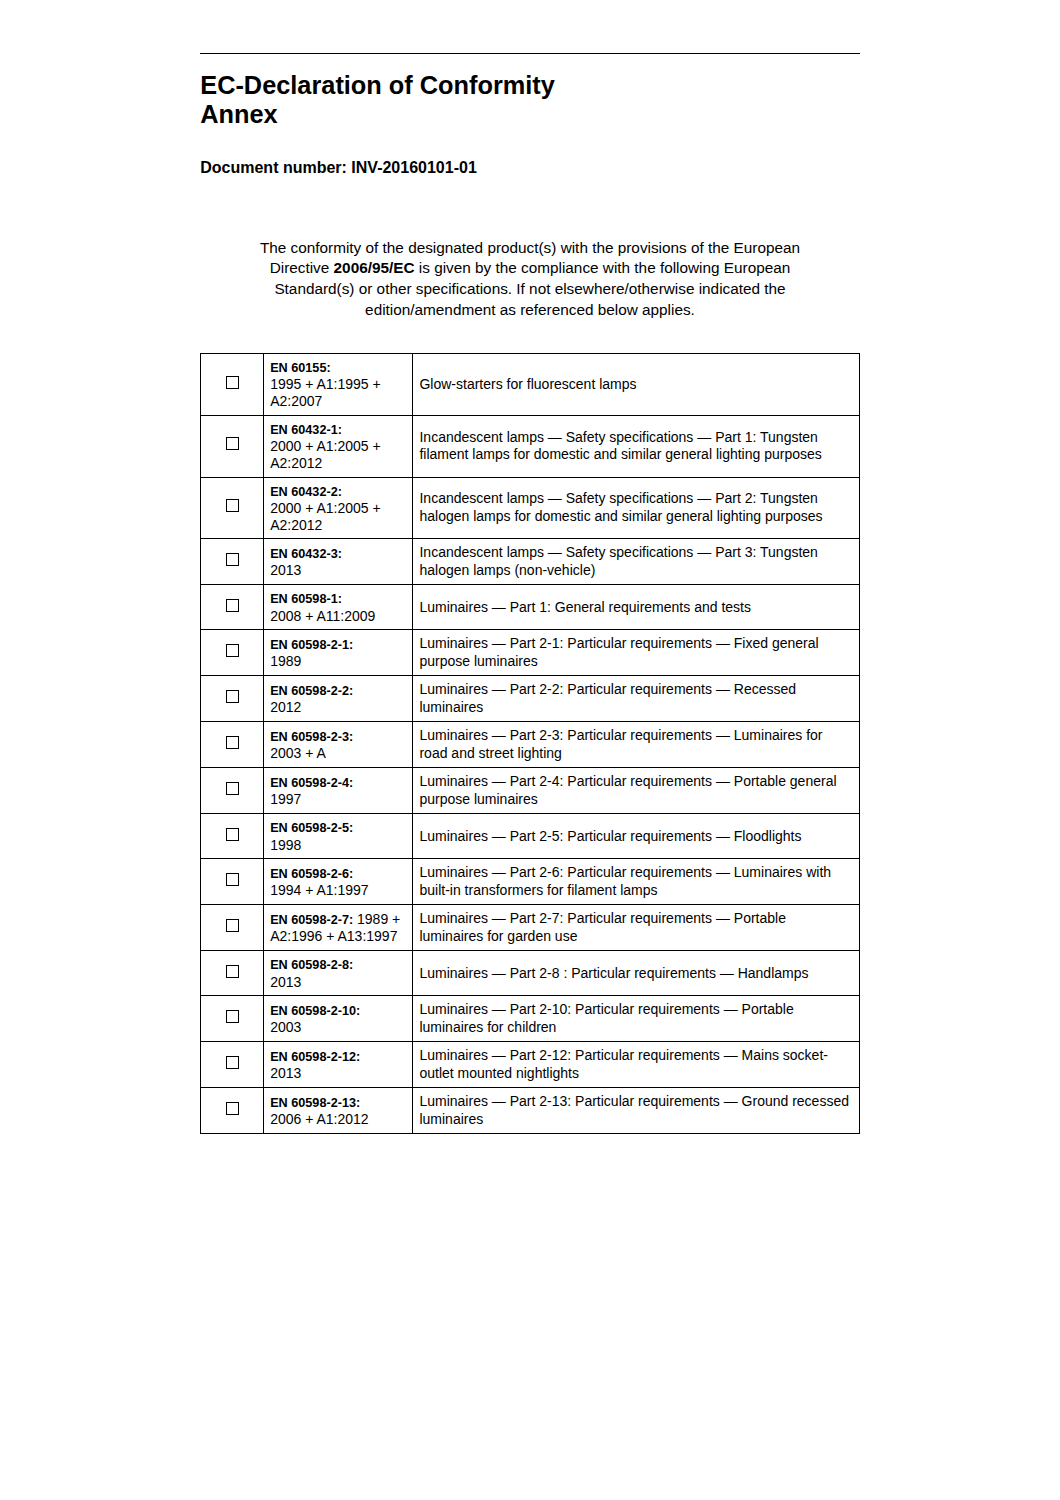EC-Declaration of ConformityAnnex
Document number: INV-20160101-01
The conformity of the designated product(s) with the provisions of the European Directive 2006/95/EC is given by the compliance with the following European Standard(s) or other specifications. If not elsewhere/otherwise indicated the edition/amendment as referenced below applies.
| | EN 60155: 1995 + A1:1995 + A2:2007 | Glow-starters for fluorescent lamps |
| | EN 60432-1: 2000 + A1:2005 + A2:2012 | Incandescent lamps — Safety specifications — Part 1: Tungsten filament lamps for domestic and similar general lighting purposes |
| | EN 60432-2: 2000 + A1:2005 + A2:2012 | Incandescent lamps — Safety specifications — Part 2: Tungsten halogen lamps for domestic and similar general lighting purposes |
| | EN 60432-3: 2013 | Incandescent lamps — Safety specifications — Part 3: Tungsten halogen lamps (non-vehicle) |
| | EN 60598-1: 2008 + A11:2009 | Luminaires — Part 1: General requirements and tests |
| | EN 60598-2-1: 1989 | Luminaires — Part 2-1: Particular requirements — Fixed general purpose luminaires |
| | EN 60598-2-2: 2012 | Luminaires — Part 2-2: Particular requirements — Recessed luminaires |
| | EN 60598-2-3: 2003 + A | Luminaires — Part 2-3: Particular requirements — Luminaires for road and street lighting |
| | EN 60598-2-4: 1997 | Luminaires — Part 2-4: Particular requirements — Portable general purpose luminaires |
| | EN 60598-2-5: 1998 | Luminaires — Part 2-5: Particular requirements — Floodlights |
| | EN 60598-2-6: 1994 + A1:1997 | Luminaires — Part 2-6: Particular requirements — Luminaires with built-in transformers for filament lamps |
| | EN 60598-2-7: 1989 + A2:1996 + A13:1997 | Luminaires — Part 2-7: Particular requirements — Portable luminaires for garden use |
| | EN 60598-2-8: 2013 | Luminaires — Part 2-8 : Particular requirements — Handlamps |
| | EN 60598-2-10: 2003 | Luminaires — Part 2-10: Particular requirements — Portable luminaires for children |
| | EN 60598-2-12: 2013 | Luminaires — Part 2-12: Particular requirements — Mains socket-outlet mounted nightlights |
| | EN 60598-2-13: 2006 + A1:2012 | Luminaires — Part 2-13: Particular requirements — Ground recessed luminaires |